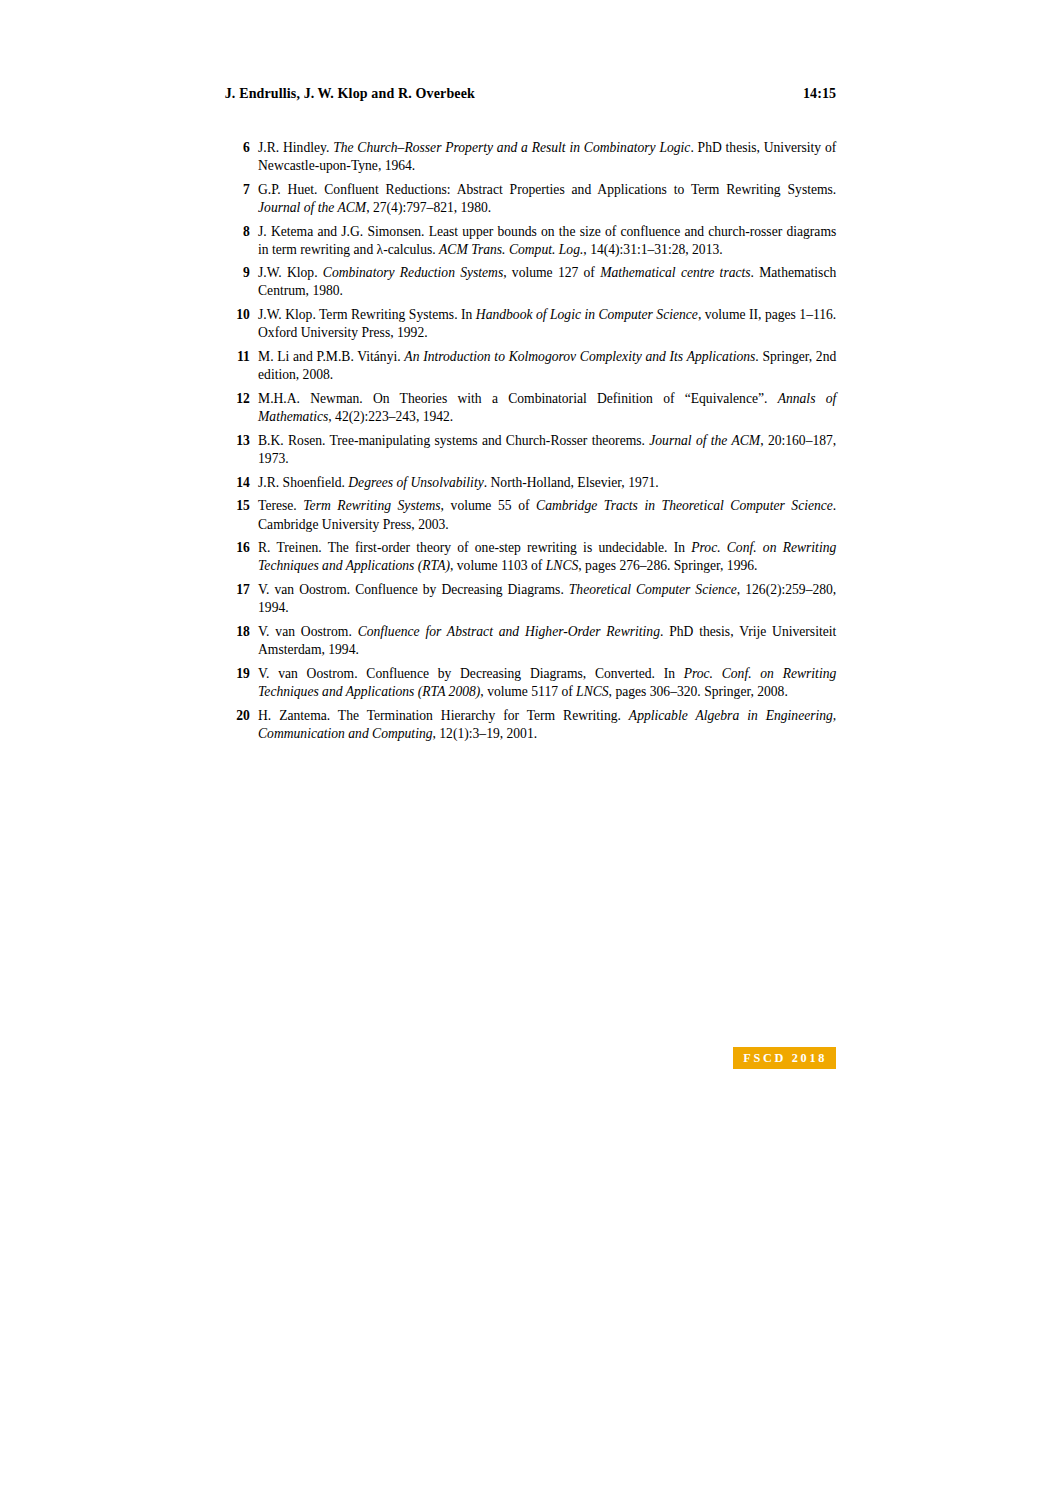J. Endrullis, J. W. Klop and R. Overbeek 14:15
6 J.R. Hindley. The Church–Rosser Property and a Result in Combinatory Logic. PhD thesis, University of Newcastle-upon-Tyne, 1964.
7 G.P. Huet. Confluent Reductions: Abstract Properties and Applications to Term Rewriting Systems. Journal of the ACM, 27(4):797–821, 1980.
8 J. Ketema and J.G. Simonsen. Least upper bounds on the size of confluence and church-rosser diagrams in term rewriting and λ-calculus. ACM Trans. Comput. Log., 14(4):31:1–31:28, 2013.
9 J.W. Klop. Combinatory Reduction Systems, volume 127 of Mathematical centre tracts. Mathematisch Centrum, 1980.
10 J.W. Klop. Term Rewriting Systems. In Handbook of Logic in Computer Science, volume II, pages 1–116. Oxford University Press, 1992.
11 M. Li and P.M.B. Vitányi. An Introduction to Kolmogorov Complexity and Its Applications. Springer, 2nd edition, 2008.
12 M.H.A. Newman. On Theories with a Combinatorial Definition of “Equivalence”. Annals of Mathematics, 42(2):223–243, 1942.
13 B.K. Rosen. Tree-manipulating systems and Church-Rosser theorems. Journal of the ACM, 20:160–187, 1973.
14 J.R. Shoenfield. Degrees of Unsolvability. North-Holland, Elsevier, 1971.
15 Terese. Term Rewriting Systems, volume 55 of Cambridge Tracts in Theoretical Computer Science. Cambridge University Press, 2003.
16 R. Treinen. The first-order theory of one-step rewriting is undecidable. In Proc. Conf. on Rewriting Techniques and Applications (RTA), volume 1103 of LNCS, pages 276–286. Springer, 1996.
17 V. van Oostrom. Confluence by Decreasing Diagrams. Theoretical Computer Science, 126(2):259–280, 1994.
18 V. van Oostrom. Confluence for Abstract and Higher-Order Rewriting. PhD thesis, Vrije Universiteit Amsterdam, 1994.
19 V. van Oostrom. Confluence by Decreasing Diagrams, Converted. In Proc. Conf. on Rewriting Techniques and Applications (RTA 2008), volume 5117 of LNCS, pages 306–320. Springer, 2008.
20 H. Zantema. The Termination Hierarchy for Term Rewriting. Applicable Algebra in Engineering, Communication and Computing, 12(1):3–19, 2001.
FSCD 2018